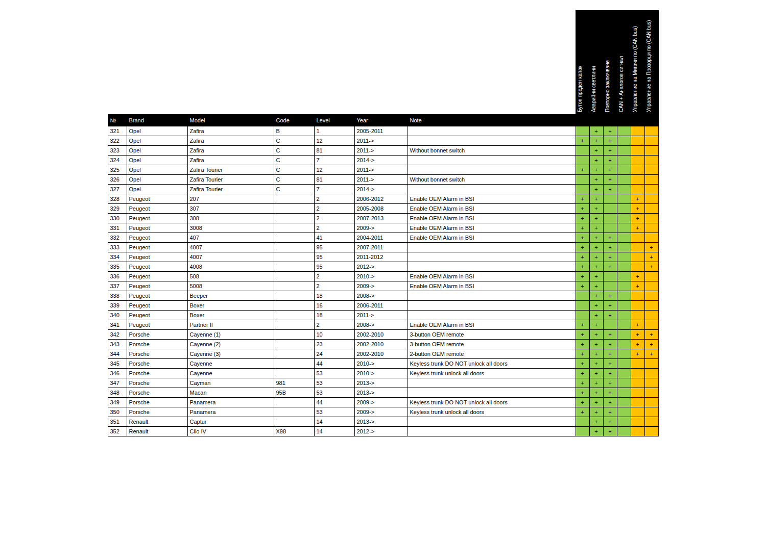| | | | | | | | Бутон преден капак | Аварийни светлини | Повторно заключване | CAN + Аналогов сигнал | Управление на Мигачи по (CAN bus) | Управление на Прозорци по (CAN bus) |
| --- | --- | --- | --- | --- | --- | --- | --- | --- | --- | --- | --- | --- |
| № | Brand | Model | Code | Level | Year | Note | | | | | | |
| 321 | Opel | Zafira | B | 1 | 2005-2011 | | | + | + | | | |
| 322 | Opel | Zafira | C | 12 | 2011-> | | + | + | + | | | |
| 323 | Opel | Zafira | C | 81 | 2011-> | Without bonnet switch | | + | + | | | |
| 324 | Opel | Zafira | C | 7 | 2014-> | | | + | + | | | |
| 325 | Opel | Zafira Tourier | C | 12 | 2011-> | | + | + | + | | | |
| 326 | Opel | Zafira Tourier | C | 81 | 2011-> | Without bonnet switch | | + | + | | | |
| 327 | Opel | Zafira Tourier | C | 7 | 2014-> | | | + | + | | | |
| 328 | Peugeot | 207 | | 2 | 2006-2012 | Enable OEM Alarm in BSI | + | + | | | + | |
| 329 | Peugeot | 307 | | 2 | 2005-2008 | Enable OEM Alarm in BSI | + | + | | | + | |
| 330 | Peugeot | 308 | | 2 | 2007-2013 | Enable OEM Alarm in BSI | + | + | | | + | |
| 331 | Peugeot | 3008 | | 2 | 2009-> | Enable OEM Alarm in BSI | + | + | | | + | |
| 332 | Peugeot | 407 | | 41 | 2004-2011 | Enable OEM Alarm in BSI | + | + | + | | | |
| 333 | Peugeot | 4007 | | 95 | 2007-2011 | | + | + | + | | | + |
| 334 | Peugeot | 4007 | | 95 | 2011-2012 | | + | + | + | | | + |
| 335 | Peugeot | 4008 | | 95 | 2012-> | | + | + | + | | | + |
| 336 | Peugeot | 508 | | 2 | 2010-> | Enable OEM Alarm in BSI | + | + | | | + | |
| 337 | Peugeot | 5008 | | 2 | 2009-> | Enable OEM Alarm in BSI | + | + | | | + | |
| 338 | Peugeot | Beeper | | 18 | 2008-> | | | + | + | | | |
| 339 | Peugeot | Boxer | | 16 | 2006-2011 | | | + | + | | | |
| 340 | Peugeot | Boxer | | 18 | 2011-> | | | + | + | | | |
| 341 | Peugeot | Partner II | | 2 | 2008-> | Enable OEM Alarm in BSI | + | + | | | + | |
| 342 | Porsche | Cayenne (1) | | 10 | 2002-2010 | 3-button OEM remote | + | + | + | | + | + |
| 343 | Porsche | Cayenne (2) | | 23 | 2002-2010 | 3-button OEM remote | + | + | + | | + | + |
| 344 | Porsche | Cayenne (3) | | 24 | 2002-2010 | 2-button OEM remote | + | + | + | | + | + |
| 345 | Porsche | Cayenne | | 44 | 2010-> | Keyless trunk DO NOT unlock all doors | + | + | + | | | |
| 346 | Porsche | Cayenne | | 53 | 2010-> | Keyless trunk unlock all doors | + | + | + | | | |
| 347 | Porsche | Cayman | 981 | 53 | 2013-> | | + | + | + | | | |
| 348 | Porsche | Macan | 95B | 53 | 2013-> | | + | + | + | | | |
| 349 | Porsche | Panamera | | 44 | 2009-> | Keyless trunk DO NOT unlock all doors | + | + | + | | | |
| 350 | Porsche | Panamera | | 53 | 2009-> | Keyless trunk unlock all doors | + | + | + | | | |
| 351 | Renault | Captur | | 14 | 2013-> | | | + | + | | | |
| 352 | Renault | Clio IV | X98 | 14 | 2012-> | | | + | + | | | |